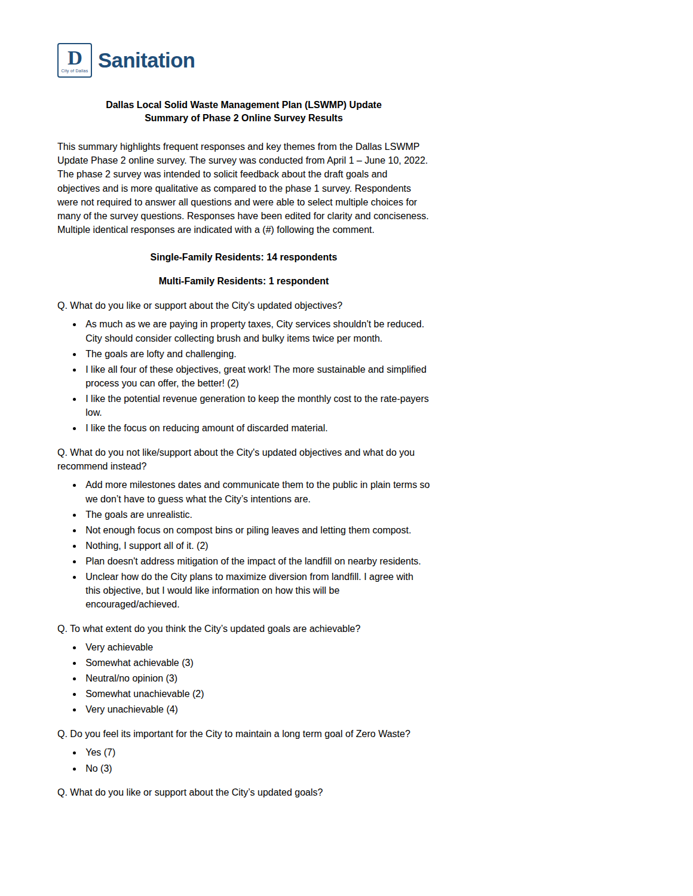D City of Dallas
Sanitation
Dallas Local Solid Waste Management Plan (LSWMP) Update Summary of Phase 2 Online Survey Results
This summary highlights frequent responses and key themes from the Dallas LSWMP Update Phase 2 online survey. The survey was conducted from April 1 – June 10, 2022. The phase 2 survey was intended to solicit feedback about the draft goals and objectives and is more qualitative as compared to the phase 1 survey. Respondents were not required to answer all questions and were able to select multiple choices for many of the survey questions. Responses have been edited for clarity and conciseness. Multiple identical responses are indicated with a (#) following the comment.
Single-Family Residents: 14 respondents
Multi-Family Residents: 1 respondent
Q. What do you like or support about the City's updated objectives?
As much as we are paying in property taxes, City services shouldn't be reduced. City should consider collecting brush and bulky items twice per month.
The goals are lofty and challenging.
I like all four of these objectives, great work! The more sustainable and simplified process you can offer, the better! (2)
I like the potential revenue generation to keep the monthly cost to the rate-payers low.
I like the focus on reducing amount of discarded material.
Q. What do you not like/support about the City's updated objectives and what do you recommend instead?
Add more milestones dates and communicate them to the public in plain terms so we don’t have to guess what the City’s intentions are.
The goals are unrealistic.
Not enough focus on compost bins or piling leaves and letting them compost.
Nothing, I support all of it. (2)
Plan doesn't address mitigation of the impact of the landfill on nearby residents.
Unclear how do the City plans to maximize diversion from landfill. I agree with this objective, but I would like information on how this will be encouraged/achieved.
Q. To what extent do you think the City’s updated goals are achievable?
Very achievable
Somewhat achievable (3)
Neutral/no opinion (3)
Somewhat unachievable (2)
Very unachievable (4)
Q. Do you feel its important for the City to maintain a long term goal of Zero Waste?
Yes (7)
No (3)
Q. What do you like or support about the City’s updated goals?